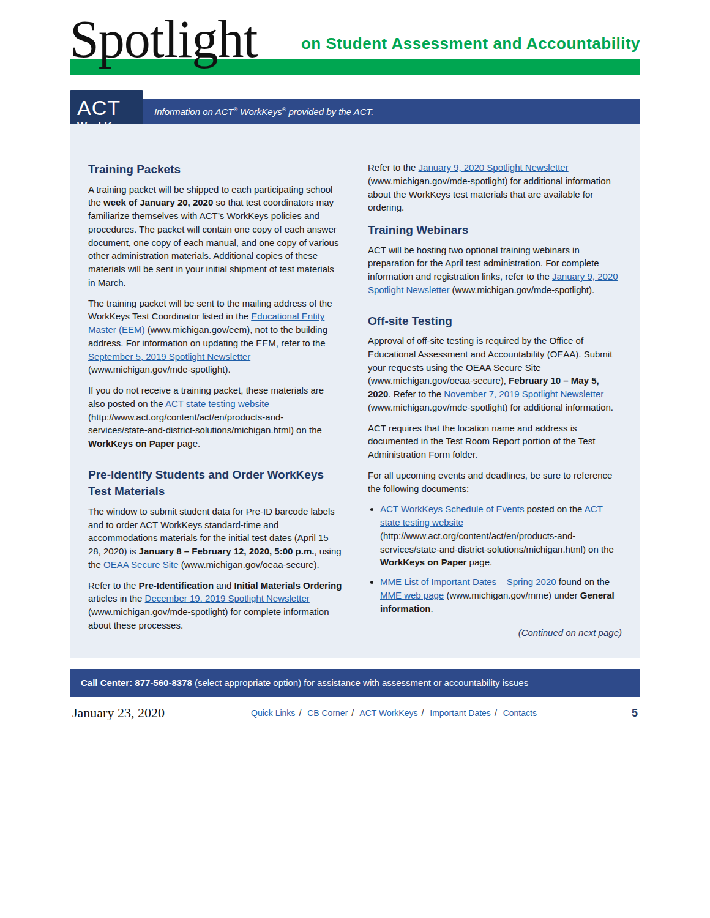Spotlight
on Student Assessment and Accountability
ACT
WorkKeys
Information on ACT® WorkKeys® provided by the ACT.
Training Packets
A training packet will be shipped to each participating school the week of January 20, 2020 so that test coordinators may familiarize themselves with ACT’s WorkKeys policies and procedures. The packet will contain one copy of each answer document, one copy of each manual, and one copy of various other administration materials. Additional copies of these materials will be sent in your initial shipment of test materials in March.
The training packet will be sent to the mailing address of the WorkKeys Test Coordinator listed in the Educational Entity Master (EEM) (www.michigan.gov/eem), not to the building address. For information on updating the EEM, refer to the September 5, 2019 Spotlight Newsletter (www.michigan.gov/mde-spotlight).
If you do not receive a training packet, these materials are also posted on the ACT state testing website (http://www.act.org/content/act/en/products-and-services/state-and-district-solutions/michigan.html) on the WorkKeys on Paper page.
Pre-identify Students and Order WorkKeys Test Materials
The window to submit student data for Pre-ID barcode labels and to order ACT WorkKeys standard-time and accommodations materials for the initial test dates (April 15–28, 2020) is January 8 – February 12, 2020, 5:00 p.m., using the OEAA Secure Site (www.michigan.gov/oeaa-secure).
Refer to the Pre-Identification and Initial Materials Ordering articles in the December 19, 2019 Spotlight Newsletter (www.michigan.gov/mde-spotlight) for complete information about these processes.
Refer to the January 9, 2020 Spotlight Newsletter (www.michigan.gov/mde-spotlight) for additional information about the WorkKeys test materials that are available for ordering.
Training Webinars
ACT will be hosting two optional training webinars in preparation for the April test administration. For complete information and registration links, refer to the January 9, 2020 Spotlight Newsletter (www.michigan.gov/mde-spotlight).
Off-site Testing
Approval of off-site testing is required by the Office of Educational Assessment and Accountability (OEAA). Submit your requests using the OEAA Secure Site (www.michigan.gov/oeaa-secure), February 10 – May 5, 2020. Refer to the November 7, 2019 Spotlight Newsletter (www.michigan.gov/mde-spotlight) for additional information.
ACT requires that the location name and address is documented in the Test Room Report portion of the Test Administration Form folder.
For all upcoming events and deadlines, be sure to reference the following documents:
ACT WorkKeys Schedule of Events posted on the ACT state testing website (http://www.act.org/content/act/en/products-and-services/state-and-district-solutions/michigan.html) on the WorkKeys on Paper page.
MME List of Important Dates – Spring 2020 found on the MME web page (www.michigan.gov/mme) under General information.
(Continued on next page)
Call Center: 877-560-8378 (select appropriate option) for assistance with assessment or accountability issues
January 23, 2020
Quick Links/ CB Corner/ ACT WorkKeys/ Important Dates/ Contacts
5